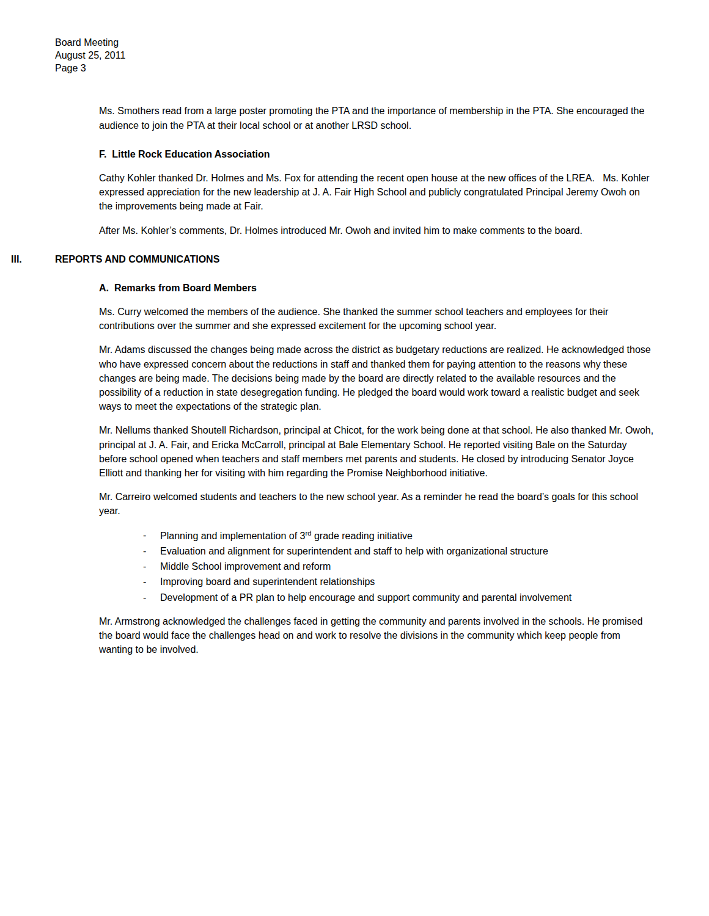Board Meeting
August 25, 2011
Page 3
Ms. Smothers read from a large poster promoting the PTA and the importance of membership in the PTA. She encouraged the audience to join the PTA at their local school or at another LRSD school.
F. Little Rock Education Association
Cathy Kohler thanked Dr. Holmes and Ms. Fox for attending the recent open house at the new offices of the LREA. Ms. Kohler expressed appreciation for the new leadership at J. A. Fair High School and publicly congratulated Principal Jeremy Owoh on the improvements being made at Fair.
After Ms. Kohler’s comments, Dr. Holmes introduced Mr. Owoh and invited him to make comments to the board.
III. REPORTS AND COMMUNICATIONS
A. Remarks from Board Members
Ms. Curry welcomed the members of the audience. She thanked the summer school teachers and employees for their contributions over the summer and she expressed excitement for the upcoming school year.
Mr. Adams discussed the changes being made across the district as budgetary reductions are realized. He acknowledged those who have expressed concern about the reductions in staff and thanked them for paying attention to the reasons why these changes are being made. The decisions being made by the board are directly related to the available resources and the possibility of a reduction in state desegregation funding. He pledged the board would work toward a realistic budget and seek ways to meet the expectations of the strategic plan.
Mr. Nellums thanked Shoutell Richardson, principal at Chicot, for the work being done at that school. He also thanked Mr. Owoh, principal at J. A. Fair, and Ericka McCarroll, principal at Bale Elementary School. He reported visiting Bale on the Saturday before school opened when teachers and staff members met parents and students. He closed by introducing Senator Joyce Elliott and thanking her for visiting with him regarding the Promise Neighborhood initiative.
Mr. Carreiro welcomed students and teachers to the new school year. As a reminder he read the board’s goals for this school year.
Planning and implementation of 3rd grade reading initiative
Evaluation and alignment for superintendent and staff to help with organizational structure
Middle School improvement and reform
Improving board and superintendent relationships
Development of a PR plan to help encourage and support community and parental involvement
Mr. Armstrong acknowledged the challenges faced in getting the community and parents involved in the schools. He promised the board would face the challenges head on and work to resolve the divisions in the community which keep people from wanting to be involved.